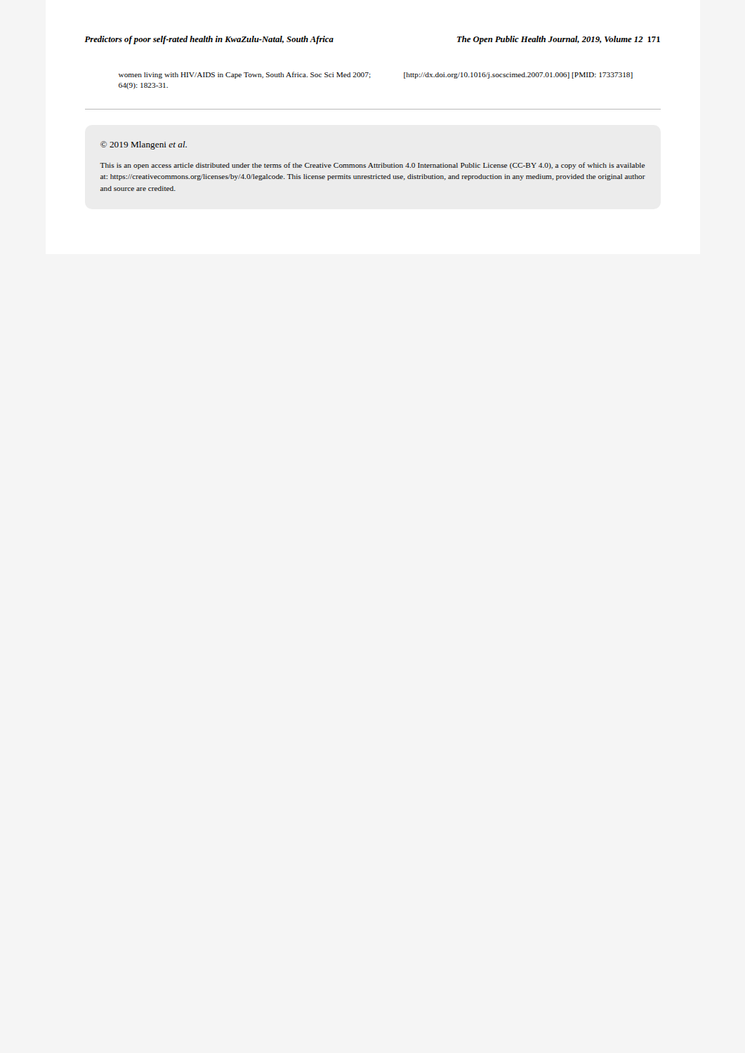Predictors of poor self-rated health in KwaZulu-Natal, South Africa
The Open Public Health Journal, 2019, Volume 12171
women living with HIV/AIDS in Cape Town, South Africa. Soc Sci Med 2007; 64(9): 1823-31.
[http://dx.doi.org/10.1016/j.socscimed.2007.01.006] [PMID: 17337318]
© 2019 Mlangeni et al.
This is an open access article distributed under the terms of the Creative Commons Attribution 4.0 International Public License (CC-BY 4.0), a copy of which is available at: https://creativecommons.org/licenses/by/4.0/legalcode. This license permits unrestricted use, distribution, and reproduction in any medium, provided the original author and source are credited.